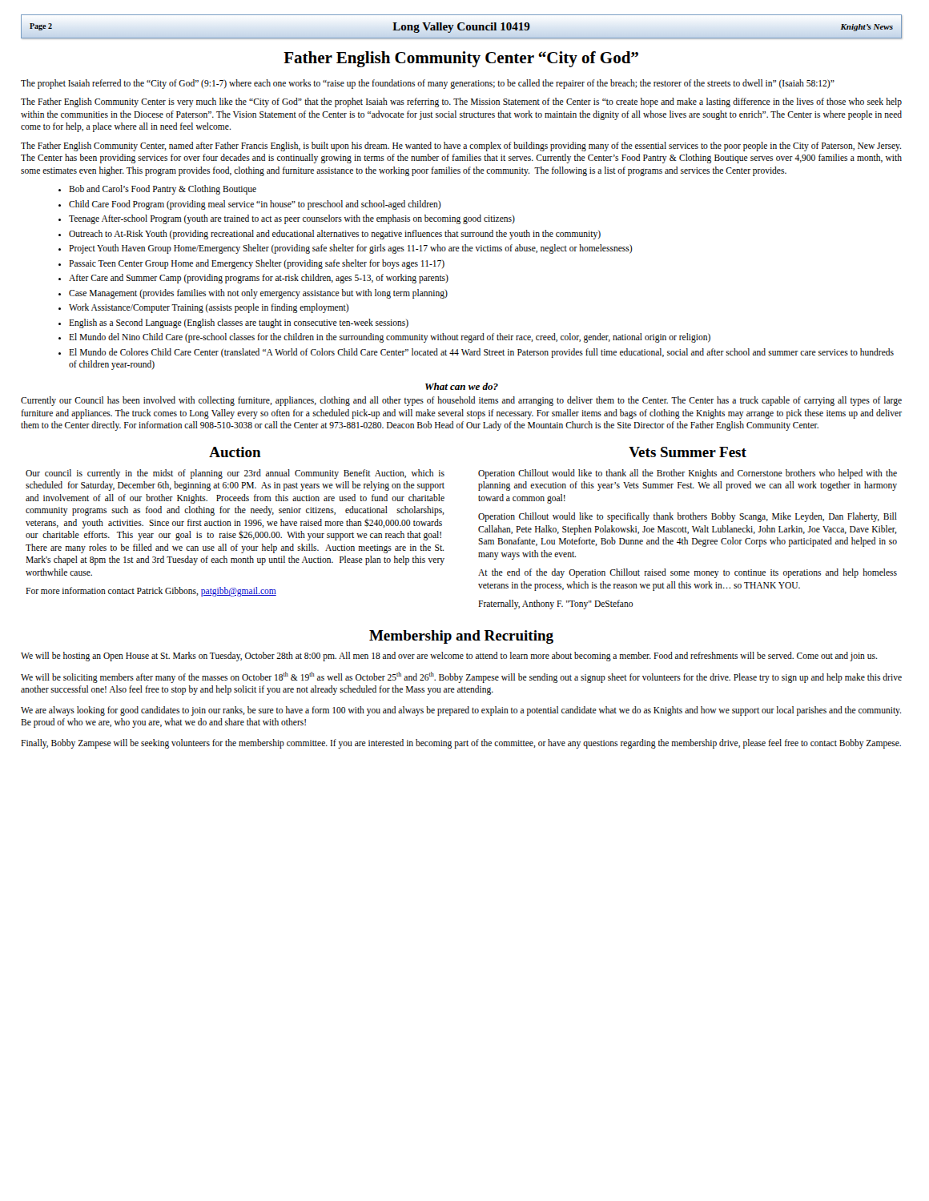Page 2
Long Valley Council 10419
Knight’s News
Father English Community Center “City of God”
The prophet Isaiah referred to the “City of God” (9:1-7) where each one works to “raise up the foundations of many generations; to be called the repairer of the breach; the restorer of the streets to dwell in” (Isaiah 58:12)”
The Father English Community Center is very much like the “City of God” that the prophet Isaiah was referring to. The Mission Statement of the Center is “to create hope and make a lasting difference in the lives of those who seek help within the communities in the Diocese of Paterson”. The Vision Statement of the Center is to “advocate for just social structures that work to maintain the dignity of all whose lives are sought to enrich”. The Center is where people in need come to for help, a place where all in need feel welcome.
The Father English Community Center, named after Father Francis English, is built upon his dream. He wanted to have a complex of buildings providing many of the essential services to the poor people in the City of Paterson, New Jersey. The Center has been providing services for over four decades and is continually growing in terms of the number of families that it serves. Currently the Center’s Food Pantry & Clothing Boutique serves over 4,900 families a month, with some estimates even higher. This program provides food, clothing and furniture assistance to the working poor families of the community. The following is a list of programs and services the Center provides.
Bob and Carol’s Food Pantry & Clothing Boutique
Child Care Food Program (providing meal service “in house” to preschool and school-aged children)
Teenage After-school Program (youth are trained to act as peer counselors with the emphasis on becoming good citizens)
Outreach to At-Risk Youth (providing recreational and educational alternatives to negative influences that surround the youth in the community)
Project Youth Haven Group Home/Emergency Shelter (providing safe shelter for girls ages 11-17 who are the victims of abuse, neglect or homelessness)
Passaic Teen Center Group Home and Emergency Shelter (providing safe shelter for boys ages 11-17)
After Care and Summer Camp (providing programs for at-risk children, ages 5-13, of working parents)
Case Management (provides families with not only emergency assistance but with long term planning)
Work Assistance/Computer Training (assists people in finding employment)
English as a Second Language (English classes are taught in consecutive ten-week sessions)
El Mundo del Nino Child Care (pre-school classes for the children in the surrounding community without regard of their race, creed, color, gender, national origin or religion)
El Mundo de Colores Child Care Center (translated “A World of Colors Child Care Center” located at 44 Ward Street in Paterson provides full time educational, social and after school and summer care services to hundreds of children year-round)
What can we do?
Currently our Council has been involved with collecting furniture, appliances, clothing and all other types of household items and arranging to deliver them to the Center. The Center has a truck capable of carrying all types of large furniture and appliances. The truck comes to Long Valley every so often for a scheduled pick-up and will make several stops if necessary. For smaller items and bags of clothing the Knights may arrange to pick these items up and deliver them to the Center directly. For information call 908-510-3038 or call the Center at 973-881-0280. Deacon Bob Head of Our Lady of the Mountain Church is the Site Director of the Father English Community Center.
Auction
Our council is currently in the midst of planning our 23rd annual Community Benefit Auction, which is scheduled for Saturday, December 6th, beginning at 6:00 PM. As in past years we will be relying on the support and involvement of all of our brother Knights. Proceeds from this auction are used to fund our charitable community programs such as food and clothing for the needy, senior citizens, educational scholarships, veterans, and youth activities. Since our first auction in 1996, we have raised more than $240,000.00 towards our charitable efforts. This year our goal is to raise $26,000.00. With your support we can reach that goal! There are many roles to be filled and we can use all of your help and skills. Auction meetings are in the St. Mark's chapel at 8pm the 1st and 3rd Tuesday of each month up until the Auction. Please plan to help this very worthwhile cause.
For more information contact Patrick Gibbons, patgibb@gmail.com
Vets Summer Fest
Operation Chillout would like to thank all the Brother Knights and Cornerstone brothers who helped with the planning and execution of this year’s Vets Summer Fest. We all proved we can all work together in harmony toward a common goal!
Operation Chillout would like to specifically thank brothers Bobby Scanga, Mike Leyden, Dan Flaherty, Bill Callahan, Pete Halko, Stephen Polakowski, Joe Mascott, Walt Lublanecki, John Larkin, Joe Vacca, Dave Kibler, Sam Bonafante, Lou Moteforte, Bob Dunne and the 4th Degree Color Corps who participated and helped in so many ways with the event.
At the end of the day Operation Chillout raised some money to continue its operations and help homeless veterans in the process, which is the reason we put all this work in… so THANK YOU.
Fraternally, Anthony F. "Tony" DeStefano
Membership and Recruiting
We will be hosting an Open House at St. Marks on Tuesday, October 28th at 8:00 pm. All men 18 and over are welcome to attend to learn more about becoming a member. Food and refreshments will be served. Come out and join us.
We will be soliciting members after many of the masses on October 18th & 19th as well as October 25th and 26th. Bobby Zampese will be sending out a signup sheet for volunteers for the drive. Please try to sign up and help make this drive another successful one! Also feel free to stop by and help solicit if you are not already scheduled for the Mass you are attending.
We are always looking for good candidates to join our ranks, be sure to have a form 100 with you and always be prepared to explain to a potential candidate what we do as Knights and how we support our local parishes and the community. Be proud of who we are, who you are, what we do and share that with others!
Finally, Bobby Zampese will be seeking volunteers for the membership committee. If you are interested in becoming part of the committee, or have any questions regarding the membership drive, please feel free to contact Bobby Zampese.